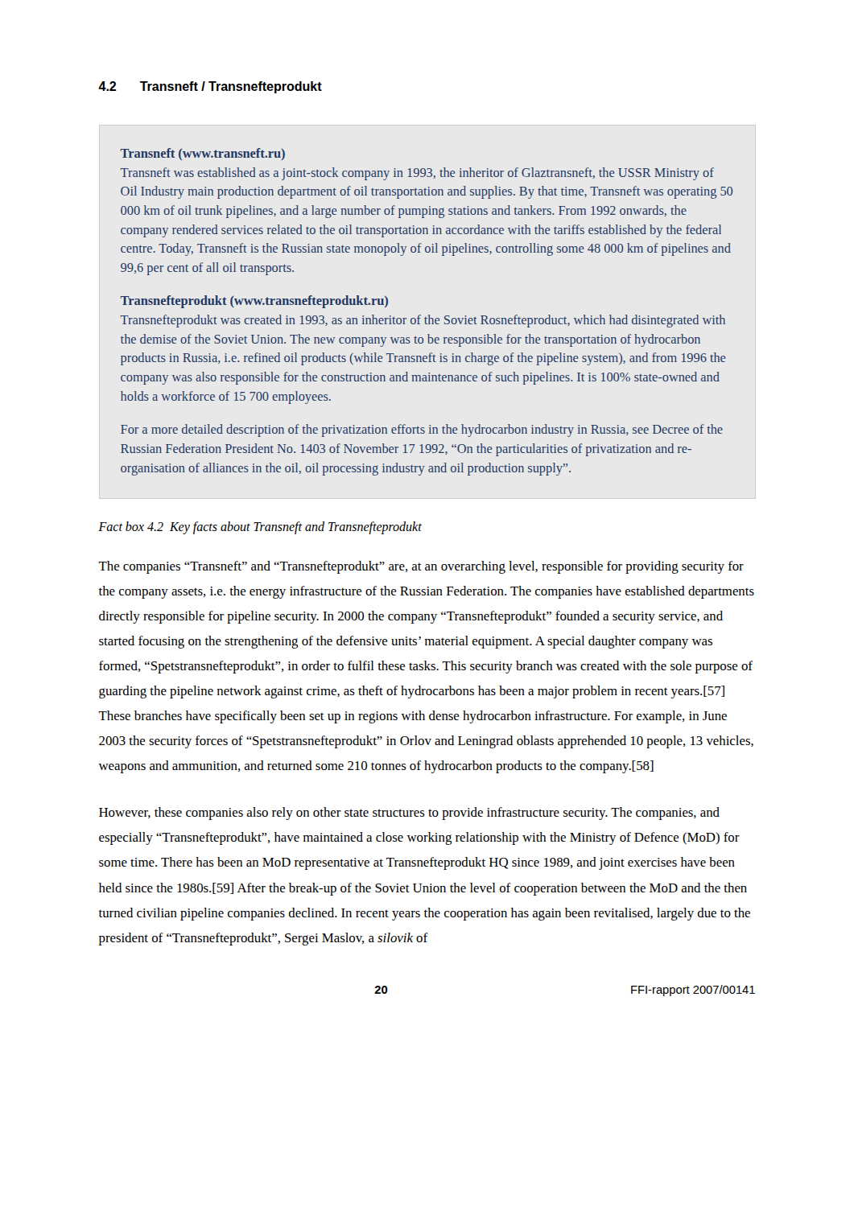4.2 Transneft / Transnefteprodukt
Transneft (www.transneft.ru)
Transneft was established as a joint-stock company in 1993, the inheritor of Glaztransneft, the USSR Ministry of Oil Industry main production department of oil transportation and supplies. By that time, Transneft was operating 50 000 km of oil trunk pipelines, and a large number of pumping stations and tankers. From 1992 onwards, the company rendered services related to the oil transportation in accordance with the tariffs established by the federal centre. Today, Transneft is the Russian state monopoly of oil pipelines, controlling some 48 000 km of pipelines and 99,6 per cent of all oil transports.
Transnefteprodukt (www.transnefteprodukt.ru)
Transnefteprodukt was created in 1993, as an inheritor of the Soviet Rosnefteproduct, which had disintegrated with the demise of the Soviet Union. The new company was to be responsible for the transportation of hydrocarbon products in Russia, i.e. refined oil products (while Transneft is in charge of the pipeline system), and from 1996 the company was also responsible for the construction and maintenance of such pipelines. It is 100% state-owned and holds a workforce of 15 700 employees.
For a more detailed description of the privatization efforts in the hydrocarbon industry in Russia, see Decree of the Russian Federation President No. 1403 of November 17 1992, “On the particularities of privatization and re-organisation of alliances in the oil, oil processing industry and oil production supply”.
Fact box 4.2 Key facts about Transneft and Transnefteprodukt
The companies “Transneft” and “Transnefteprodukt” are, at an overarching level, responsible for providing security for the company assets, i.e. the energy infrastructure of the Russian Federation. The companies have established departments directly responsible for pipeline security. In 2000 the company “Transnefteprodukt” founded a security service, and started focusing on the strengthening of the defensive units’ material equipment. A special daughter company was formed, “Spetstransnefteprodukt”, in order to fulfil these tasks. This security branch was created with the sole purpose of guarding the pipeline network against crime, as theft of hydrocarbons has been a major problem in recent years.[57] These branches have specifically been set up in regions with dense hydrocarbon infrastructure. For example, in June 2003 the security forces of “Spetstransnefteprodukt” in Orlov and Leningrad oblasts apprehended 10 people, 13 vehicles, weapons and ammunition, and returned some 210 tonnes of hydrocarbon products to the company.[58]
However, these companies also rely on other state structures to provide infrastructure security. The companies, and especially “Transnefteprodukt”, have maintained a close working relationship with the Ministry of Defence (MoD) for some time. There has been an MoD representative at Transnefteprodukt HQ since 1989, and joint exercises have been held since the 1980s.[59] After the break-up of the Soviet Union the level of cooperation between the MoD and the then turned civilian pipeline companies declined. In recent years the cooperation has again been revitalised, largely due to the president of “Transnefteprodukt”, Sergei Maslov, a silovik of
20 FFI-rapport 2007/00141